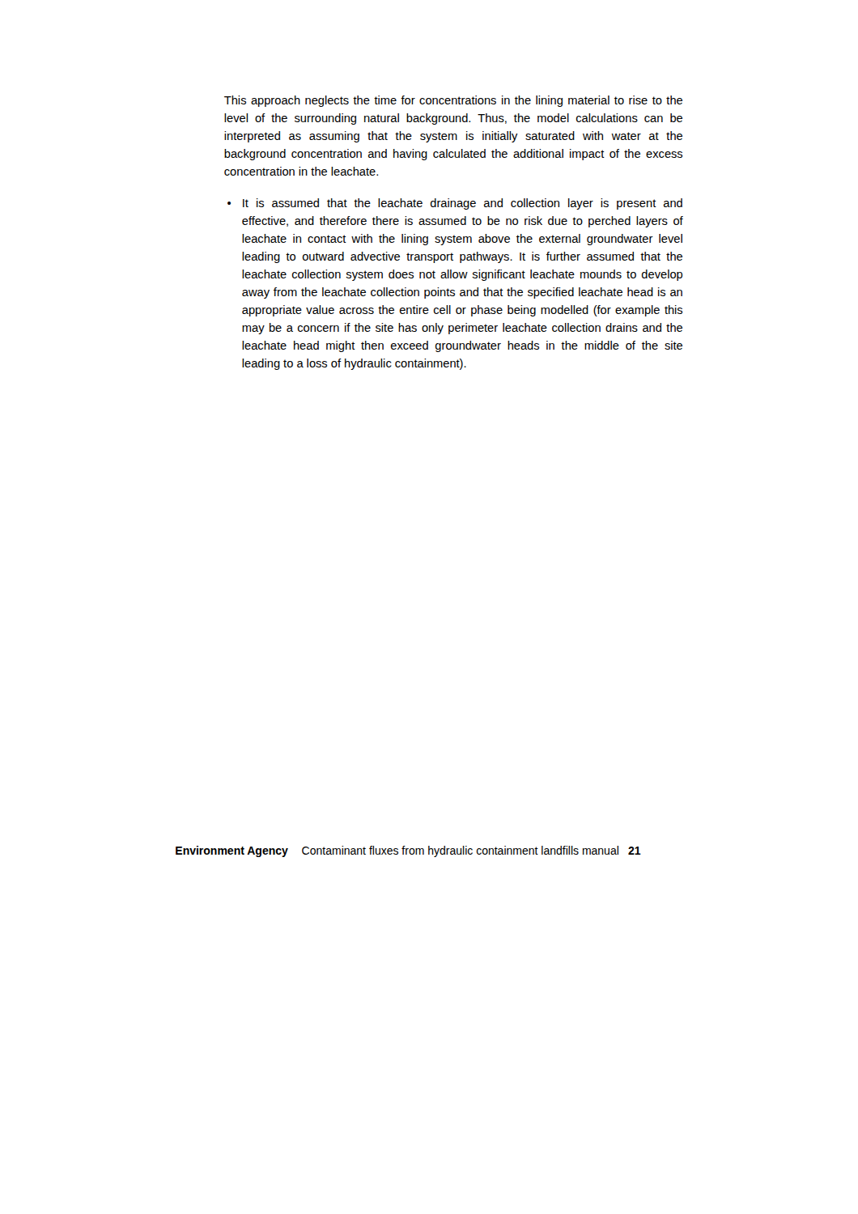This approach neglects the time for concentrations in the lining material to rise to the level of the surrounding natural background. Thus, the model calculations can be interpreted as assuming that the system is initially saturated with water at the background concentration and having calculated the additional impact of the excess concentration in the leachate.
It is assumed that the leachate drainage and collection layer is present and effective, and therefore there is assumed to be no risk due to perched layers of leachate in contact with the lining system above the external groundwater level leading to outward advective transport pathways. It is further assumed that the leachate collection system does not allow significant leachate mounds to develop away from the leachate collection points and that the specified leachate head is an appropriate value across the entire cell or phase being modelled (for example this may be a concern if the site has only perimeter leachate collection drains and the leachate head might then exceed groundwater heads in the middle of the site leading to a loss of hydraulic containment).
Environment Agency Contaminant fluxes from hydraulic containment landfills manual 21